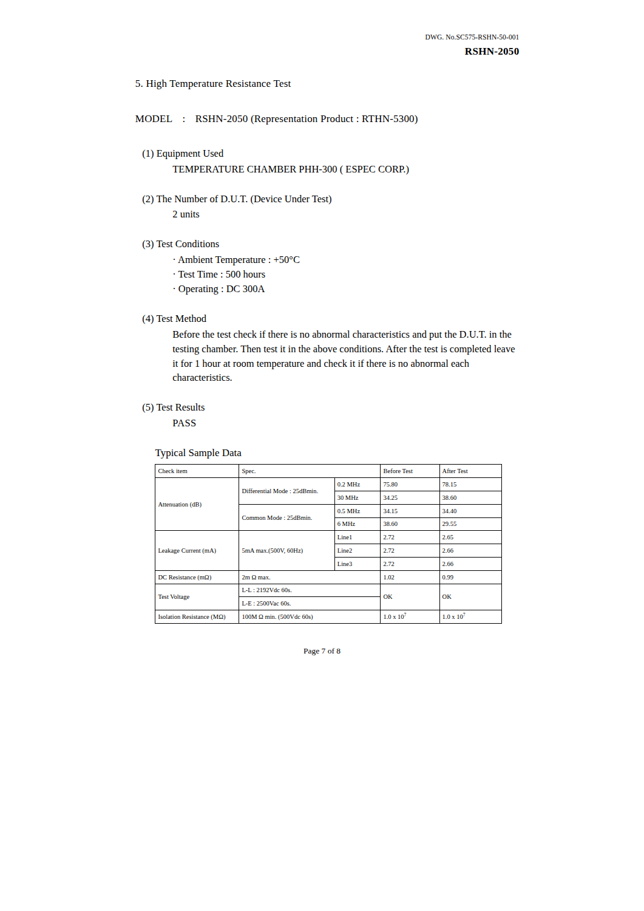DWG. No.SC575-RSHN-50-001
RSHN-2050
5. High Temperature Resistance Test
MODEL: RSHN-2050 (Representation Product : RTHN-5300)
(1) Equipment Used
TEMPERATURE CHAMBER PHH-300 ( ESPEC CORP.)
(2) The Number of D.U.T. (Device Under Test)
2 units
(3) Test Conditions
· Ambient Temperature : +50°C
· Test Time : 500 hours
· Operating : DC 300A
(4) Test Method
Before the test check if there is no abnormal characteristics and put the D.U.T. in the testing chamber. Then test it in the above conditions. After the test is completed leave it for 1 hour at room temperature and check it if there is no abnormal each characteristics.
(5) Test Results
PASS
Typical Sample Data
| Check item | Spec. | Before Test | After Test |
| Attenuation (dB) | Differential Mode : 25dBmin. | 0.2 MHz | 75.80 | 78.15 |
| 30 MHz | 34.25 | 38.60 |
| Common Mode : 25dBmin. | 0.5 MHz | 34.15 | 34.40 |
| 6 MHz | 38.60 | 29.55 |
| Leakage Current (mA) | 5mA max.(500V, 60Hz) | Line1 | 2.72 | 2.65 |
| Line2 | 2.72 | 2.66 |
| Line3 | 2.72 | 2.66 |
| DC Resistance (mΩ) | 2m Ω max. | 1.02 | 0.99 |
| Test Voltage | L-L : 2192Vdc 60s. | OK | OK |
| L-E : 2500Vac 60s. |
| Isolation Resistance (MΩ) | 100M Ω min. (500Vdc 60s) | 1.0 x 10 7 | 1.0 x 10 7 |
Page 7 of 8